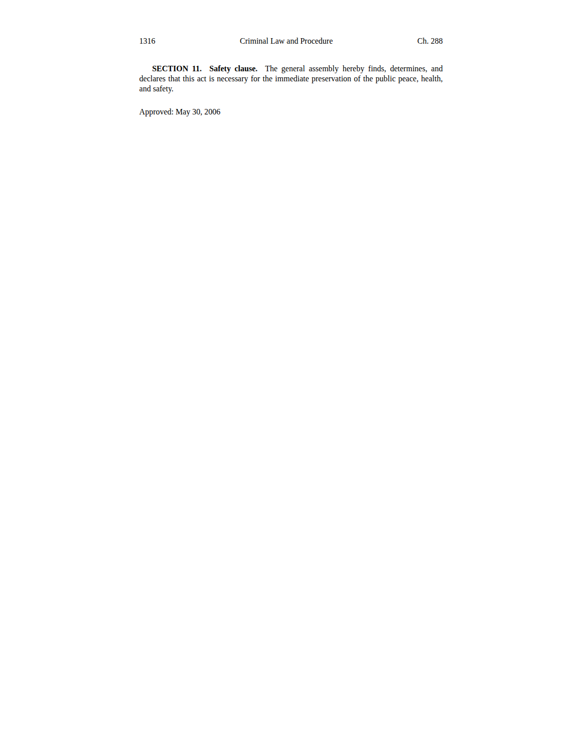1316 Criminal Law and Procedure Ch. 288
SECTION 11. Safety clause. The general assembly hereby finds, determines, and declares that this act is necessary for the immediate preservation of the public peace, health, and safety.
Approved: May 30, 2006